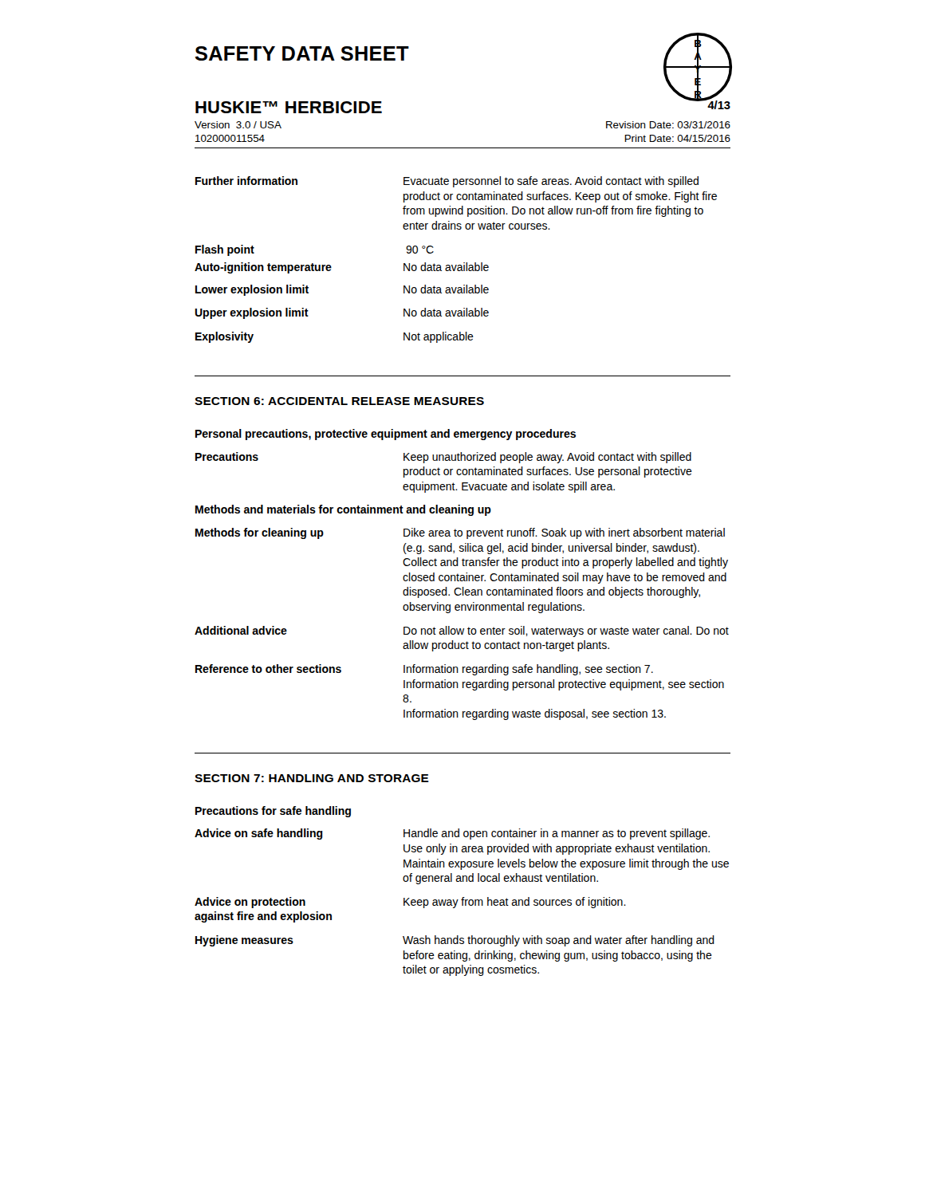SAFETY DATA SHEET
B A Y E R
HUSKIE™ HERBICIDE
4/13
Version 3.0 / USA
102000011554
Revision Date: 03/31/2016
Print Date: 04/15/2016
| Further information | Evacuate personnel to safe areas. Avoid contact with spilled product or contaminated surfaces. Keep out of smoke. Fight fire from upwind position. Do not allow run-off from fire fighting to enter drains or water courses. |
| Flash point | 90 °C |
| Auto-ignition temperature | No data available |
| Lower explosion limit | No data available |
| Upper explosion limit | No data available |
| Explosivity | Not applicable |
SECTION 6: ACCIDENTAL RELEASE MEASURES
Personal precautions, protective equipment and emergency procedures
| Precautions | Keep unauthorized people away. Avoid contact with spilled product or contaminated surfaces. Use personal protective equipment. Evacuate and isolate spill area. |
Methods and materials for containment and cleaning up
| Methods for cleaning up | Dike area to prevent runoff. Soak up with inert absorbent material (e.g. sand, silica gel, acid binder, universal binder, sawdust). Collect and transfer the product into a properly labelled and tightly closed container. Contaminated soil may have to be removed and disposed. Clean contaminated floors and objects thoroughly, observing environmental regulations. |
| Additional advice | Do not allow to enter soil, waterways or waste water canal. Do not allow product to contact non-target plants. |
| Reference to other sections | Information regarding safe handling, see section 7. Information regarding personal protective equipment, see section 8. Information regarding waste disposal, see section 13. |
SECTION 7: HANDLING AND STORAGE
Precautions for safe handling
| Advice on safe handling | Handle and open container in a manner as to prevent spillage. Use only in area provided with appropriate exhaust ventilation. Maintain exposure levels below the exposure limit through the use of general and local exhaust ventilation. |
| Advice on protection against fire and explosion | Keep away from heat and sources of ignition. |
| Hygiene measures | Wash hands thoroughly with soap and water after handling and before eating, drinking, chewing gum, using tobacco, using the toilet or applying cosmetics. |